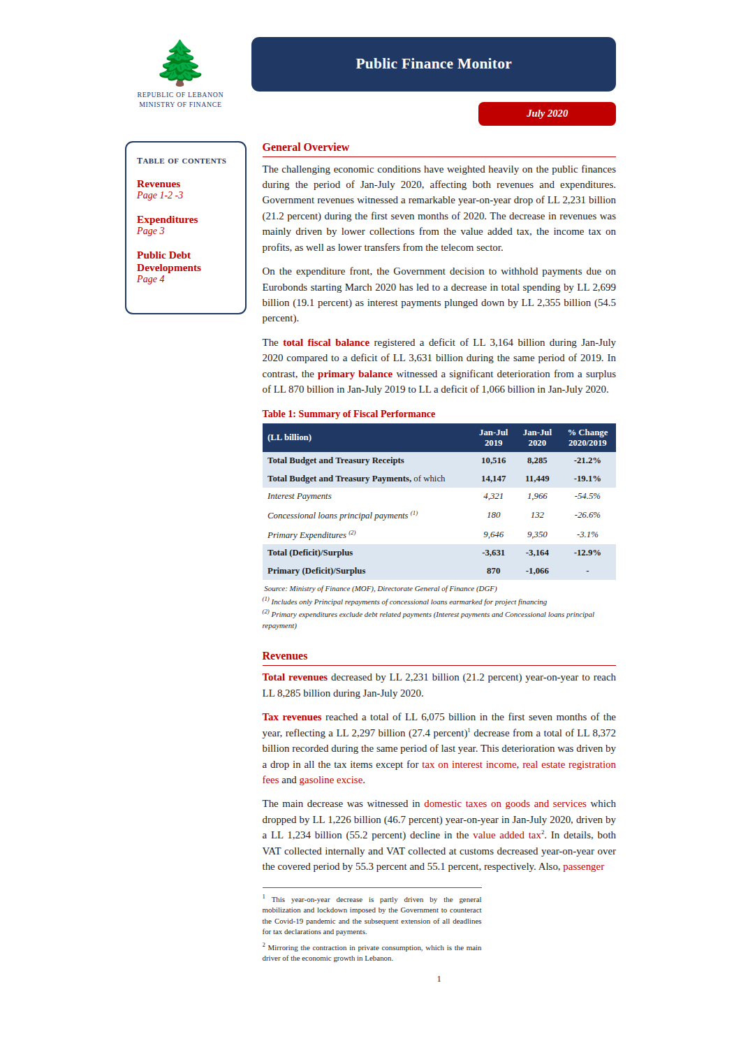🌲
Republic of Lebanon
Ministry of Finance
Public Finance Monitor
July 2020
Table of Contents
Revenues Page 1-2 -3
Expenditures Page 3
Public Debt
Developments Page 4
General Overview
The challenging economic conditions have weighted heavily on the public finances during the period of Jan-July 2020, affecting both revenues and expenditures. Government revenues witnessed a remarkable year-on-year drop of LL 2,231 billion (21.2 percent) during the first seven months of 2020. The decrease in revenues was mainly driven by lower collections from the value added tax, the income tax on profits, as well as lower transfers from the telecom sector.
On the expenditure front, the Government decision to withhold payments due on Eurobonds starting March 2020 has led to a decrease in total spending by LL 2,699 billion (19.1 percent) as interest payments plunged down by LL 2,355 billion (54.5 percent).
The total fiscal balance registered a deficit of LL 3,164 billion during Jan-July 2020 compared to a deficit of LL 3,631 billion during the same period of 2019. In contrast, the primary balance witnessed a significant deterioration from a surplus of LL 870 billion in Jan-July 2019 to LL a deficit of 1,066 billion in Jan-July 2020.
Table 1: Summary of Fiscal Performance
| (LL billion) | Jan-Jul 2019 | Jan-Jul 2020 | % Change 2020/2019 |
| --- | --- | --- | --- |
| Total Budget and Treasury Receipts | 10,516 | 8,285 | -21.2% |
| Total Budget and Treasury Payments, of which | 14,147 | 11,449 | -19.1% |
| Interest Payments | 4,321 | 1,966 | -54.5% |
| Concessional loans principal payments (1) | 180 | 132 | -26.6% |
| Primary Expenditures (2) | 9,646 | 9,350 | -3.1% |
| Total (Deficit)/Surplus | -3,631 | -3,164 | -12.9% |
| Primary (Deficit)/Surplus | 870 | -1,066 | - |
Source: Ministry of Finance (MOF), Directorate General of Finance (DGF)
(1) Includes only Principal repayments of concessional loans earmarked for project financing
(2) Primary expenditures exclude debt related payments (Interest payments and Concessional loans principal repayment)
Revenues
Total revenues decreased by LL 2,231 billion (21.2 percent) year-on-year to reach LL 8,285 billion during Jan-July 2020.
Tax revenues reached a total of LL 6,075 billion in the first seven months of the year, reflecting a LL 2,297 billion (27.4 percent)1 decrease from a total of LL 8,372 billion recorded during the same period of last year. This deterioration was driven by a drop in all the tax items except for tax on interest income, real estate registration fees and gasoline excise.
The main decrease was witnessed in domestic taxes on goods and services which dropped by LL 1,226 billion (46.7 percent) year-on-year in Jan-July 2020, driven by a LL 1,234 billion (55.2 percent) decline in the value added tax2. In details, both VAT collected internally and VAT collected at customs decreased year-on-year over the covered period by 55.3 percent and 55.1 percent, respectively. Also, passenger
1 This year-on-year decrease is partly driven by the general mobilization and lockdown imposed by the Government to counteract the Covid-19 pandemic and the subsequent extension of all deadlines for tax declarations and payments.
2 Mirroring the contraction in private consumption, which is the main driver of the economic growth in Lebanon.
1